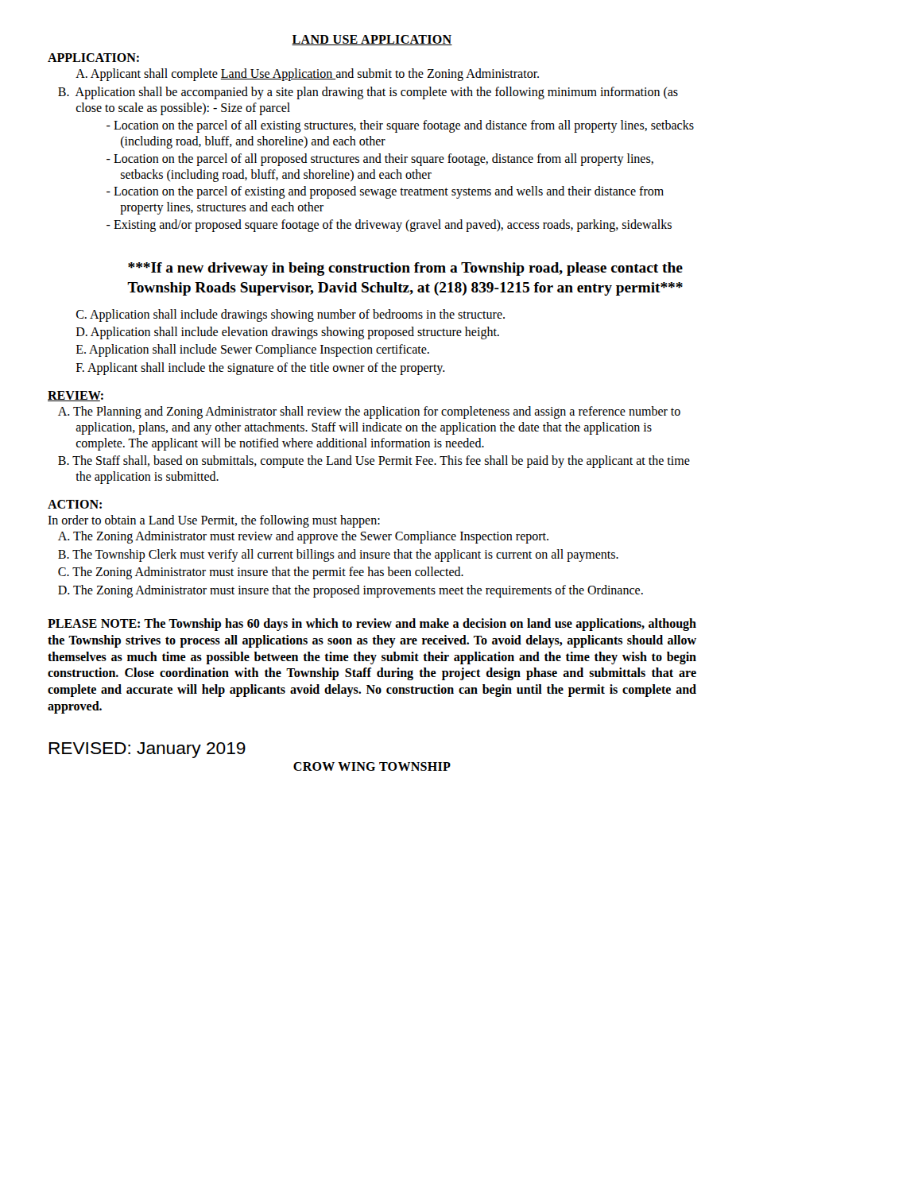LAND USE APPLICATION
APPLICATION:
A. Applicant shall complete Land Use Application and submit to the Zoning Administrator.
B. Application shall be accompanied by a site plan drawing that is complete with the following minimum information (as close to scale as possible): - Size of parcel
- Location on the parcel of all existing structures, their square footage and distance from all property lines, setbacks (including road, bluff, and shoreline) and each other
- Location on the parcel of all proposed structures and their square footage, distance from all property lines, setbacks (including road, bluff, and shoreline) and each other
- Location on the parcel of existing and proposed sewage treatment systems and wells and their distance from property lines, structures and each other
- Existing and/or proposed square footage of the driveway (gravel and paved), access roads, parking, sidewalks
***If a new driveway in being construction from a Township road, please contact the Township Roads Supervisor, David Schultz, at (218) 839-1215 for an entry permit***
C. Application shall include drawings showing number of bedrooms in the structure.
D. Application shall include elevation drawings showing proposed structure height.
E. Application shall include Sewer Compliance Inspection certificate.
F. Applicant shall include the signature of the title owner of the property.
REVIEW:
A. The Planning and Zoning Administrator shall review the application for completeness and assign a reference number to application, plans, and any other attachments. Staff will indicate on the application the date that the application is complete. The applicant will be notified where additional information is needed.
B. The Staff shall, based on submittals, compute the Land Use Permit Fee. This fee shall be paid by the applicant at the time the application is submitted.
ACTION:
In order to obtain a Land Use Permit, the following must happen:
A. The Zoning Administrator must review and approve the Sewer Compliance Inspection report.
B. The Township Clerk must verify all current billings and insure that the applicant is current on all payments.
C. The Zoning Administrator must insure that the permit fee has been collected.
D. The Zoning Administrator must insure that the proposed improvements meet the requirements of the Ordinance.
PLEASE NOTE: The Township has 60 days in which to review and make a decision on land use applications, although the Township strives to process all applications as soon as they are received. To avoid delays, applicants should allow themselves as much time as possible between the time they submit their application and the time they wish to begin construction. Close coordination with the Township Staff during the project design phase and submittals that are complete and accurate will help applicants avoid delays. No construction can begin until the permit is complete and approved.
REVISED: January 2019
CROW WING TOWNSHIP